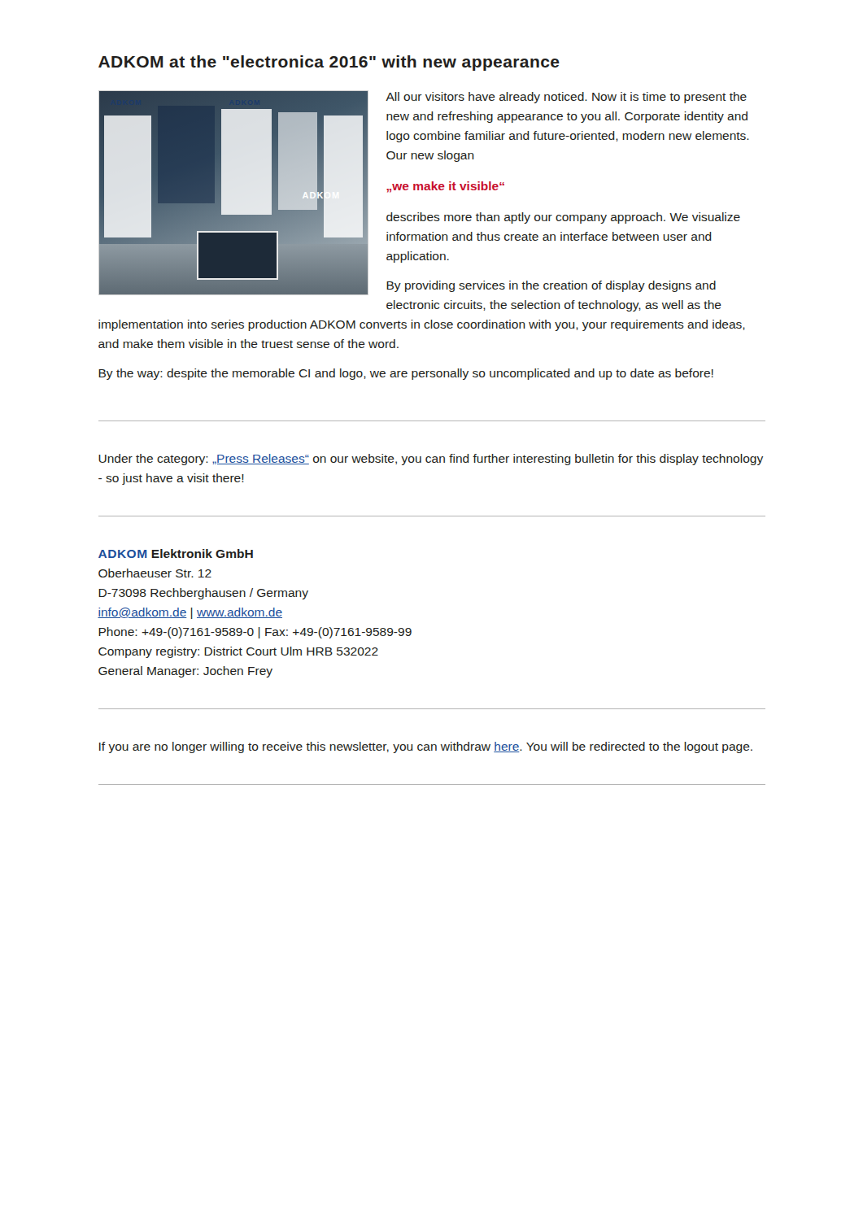ADKOM at the "electronica 2016" with new appearance
ADKOM
ADKOM
ADKOM
All our visitors have already noticed. Now it is time to present the new and refreshing appearance to you all. Corporate identity and logo combine familiar and future-oriented, modern new elements. Our new slogan
„we make it visible“
describes more than aptly our company approach. We visualize information and thus create an interface between user and application.
By providing services in the creation of display designs and electronic circuits, the selection of technology, as well as the implementation into series production ADKOM converts in close coordination with you, your requirements and ideas, and make them visible in the truest sense of the word.
By the way: despite the memorable CI and logo, we are personally so uncomplicated and up to date as before!
Under the category: „Press Releases“ on our website, you can find further interesting bulletin for this display technology - so just have a visit there!
ADKOM Elektronik GmbH
Oberhaeuser Str. 12
D-73098 Rechberghausen / Germany
info@adkom.de | www.adkom.de
Phone: +49-(0)7161-9589-0 | Fax: +49-(0)7161-9589-99
Company registry: District Court Ulm HRB 532022
General Manager: Jochen Frey
If you are no longer willing to receive this newsletter, you can withdraw here. You will be redirected to the logout page.